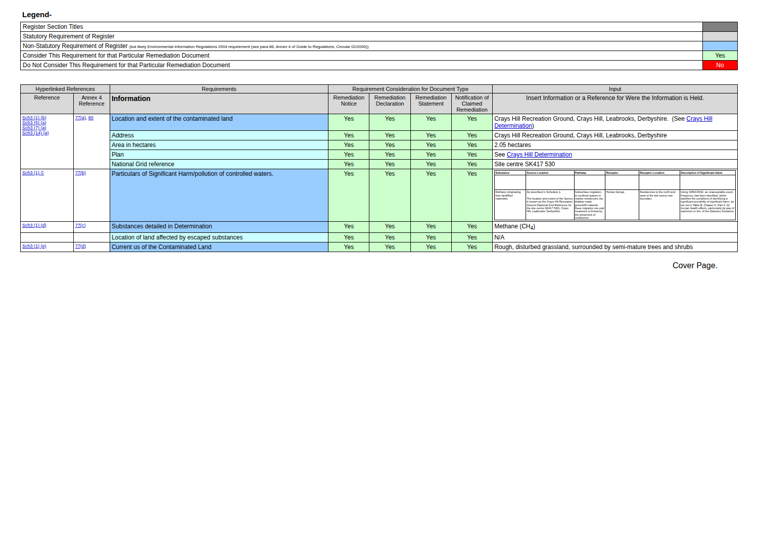Legend-
| Register Section Titles | |
| Statutory Requirement of Register | |
| Non-Statutory Requirement of Register (but likely Environmental Information Regulations 2004 requirement (see para 86, Annex 4 of Guide to Regulations, Circular 02/2000)) | |
| Consider This Requirement for that Particular Remediation Document | Yes |
| Do Not Consider This Requirement for that Particular Remediation Document | No |
| Hyperlinked References | Requirements | Requirement Consideration for Document Type | Input |
| --- | --- | --- | --- |
| Reference | Annex 4 Reference | Information | Remediation Notice | Remediation Declaration | Remediation Statement | Notification of Claimed Remediation | Insert Information or a Reference for Were the Information is Held. |
| Sch3 (1) (b) Sch3 (5) (a) Sch3 (7) (a) Sch3 (14) (a) | 77(a) , 80 | Location and extent of the contaminated land | Yes | Yes | Yes | Yes | Crays Hill Recreation Ground, Crays Hill, Leabrooks, Derbyshire. (See Crays Hill Determination ) |
| Address | Yes | Yes | Yes | Yes | Crays Hill Recreation Ground, Crays Hill, Leabrooks, Derbyshire |
| Area in hectares | Yes | Yes | Yes | Yes | 2.05 hectares |
| Plan | Yes | Yes | Yes | Yes | See Crays Hill Determination |
| National Grid reference | Yes | Yes | Yes | Yes | Site centre SK417 530 |
| Sch3 (1) © | 77(b) | Particulars of Significant Harm/pollution of controlled waters. | Yes | Yes | Yes | Yes | / Substance / Source Location / Pathway / Receptor / Receptor Location / Description of Significant Harm / / --- / --- / --- / --- / --- / --- / / Methane (originating from landfilled materials) / As described in Schedule 1; The location and extent of the Source is known as the Crays Hill Recreation Ground (National Grid Reference for the site centre SK417 530), Crays Hill, Leabrooks, Derbyshire / Subsurface migration, to confined spaces in nearby residencies via, shallow made ground/fill material. Deep migration via coal measures is limited by the presences of mudstones. / Human beings. / Residencies to the north and west of the site source site boundary. / Using CIRIA R152, an unacceptable event frequency, has been identified, which satisfies the conditions of identifying a significant possibility of significant harm , as set out in Table B, Chapter A, Part 3, for human health effects, particularly by way of explosion or fire , of the Statutory Guidance. / |
| Sch3 (1) (d) | 77(c) | Substances detailed in Determination | Yes | Yes | Yes | Yes | Methane (CH 4 ) |
| | | Location of land affected by escaped substances | Yes | Yes | Yes | Yes | N/A |
| Sch3 (1) (e) | 77(d) | Current us of the Contaminated Land | Yes | Yes | Yes | Yes | Rough, disturbed grassland, surrounded by semi-mature trees and shrubs |
Cover Page.